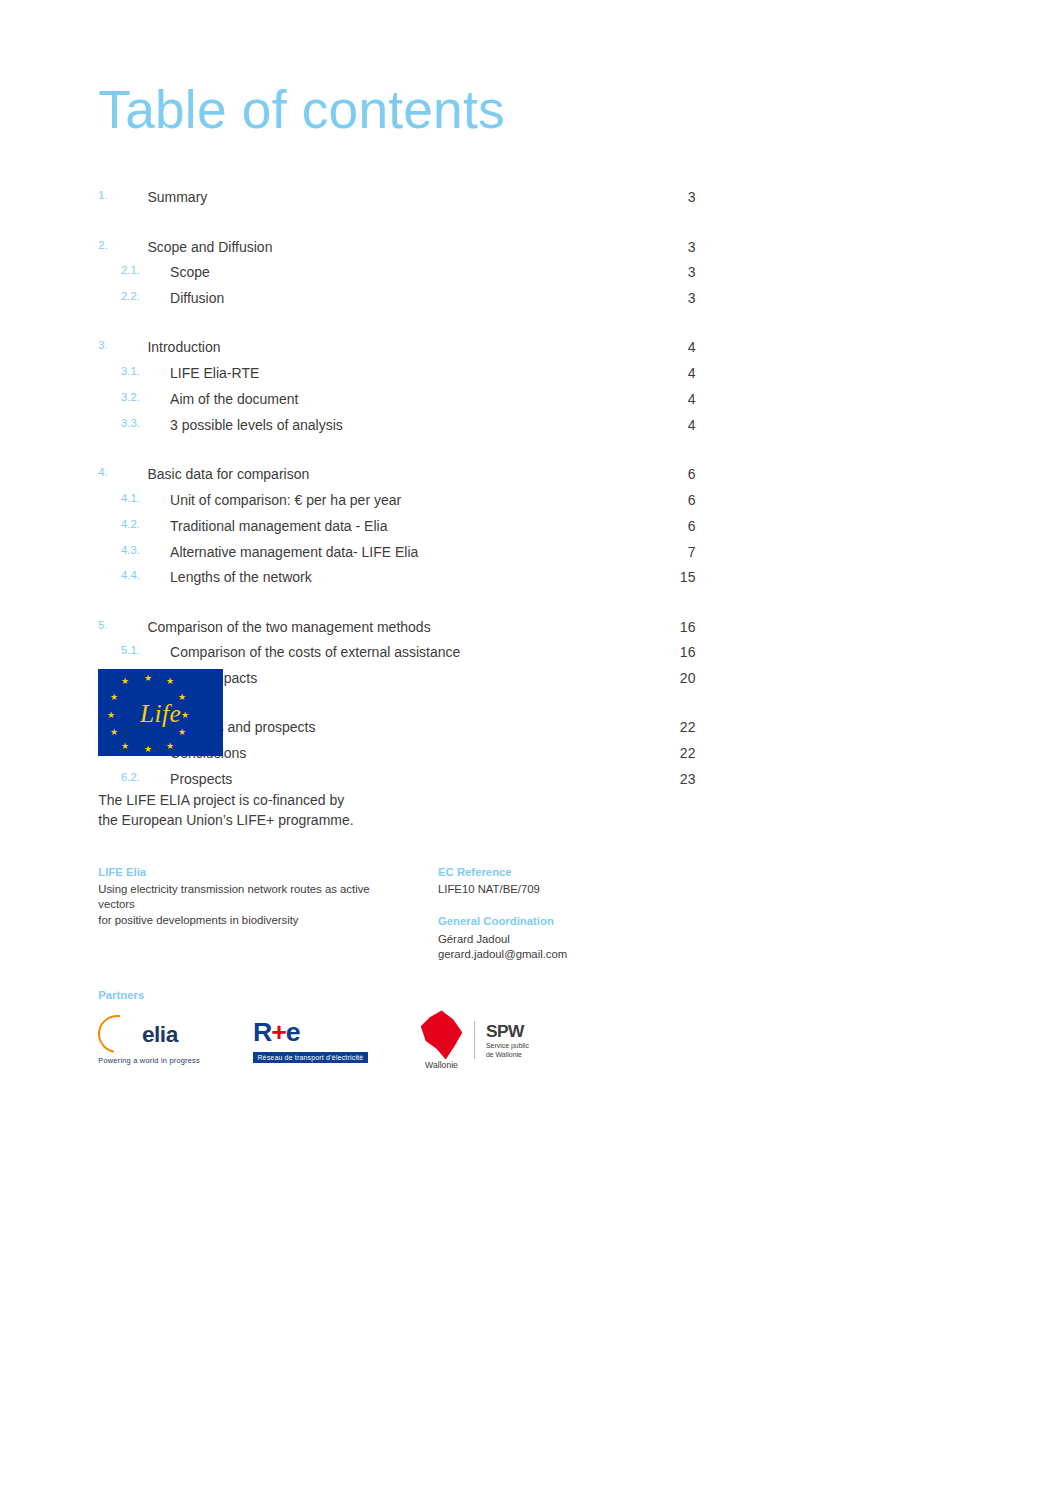Table of contents
| 1. | Summary | 3 |
| 2. | Scope and Diffusion | 3 |
| 2.1. | Scope | 3 |
| 2.2. | Diffusion | 3 |
| 3. | Introduction | 4 |
| 3.1. | LIFE Elia-RTE | 4 |
| 3.2. | Aim of the document | 4 |
| 3.3. | 3 possible levels of analysis | 4 |
| 4. | Basic data for comparison | 6 |
| 4.1. | Unit of comparison: € per ha per year | 6 |
| 4.2. | Traditional management data - Elia | 6 |
| 4.3. | Alternative management data- LIFE Elia | 7 |
| 4.4. | Lengths of the network | 15 |
| 5. | Comparison of the two management methods | 16 |
| 5.1. | Comparison of the costs of external assistance | 16 |
| 5.2. | Other impacts | 20 |
| 6. | Conclusions and prospects | 22 |
| 6.1. | Conclusions | 22 |
| 6.2. | Prospects | 23 |
★ ★ ★ ★ ★ ★ ★ ★ ★ ★ ★ ★
Life
The LIFE ELIA project is co-financed by
the European Union’s LIFE+ programme.
LIFE Elia
Using electricity transmission network routes as active vectors
for positive developments in biodiversity
EC Reference
LIFE10 NAT/BE/709
General Coordination
Gérard Jadoul
gerard.jadoul@gmail.com
Partners
elia
Powering a world in progress
R+e
Réseau de transport d’électricité
Wallonie
SPW
Service public
de Wallonie